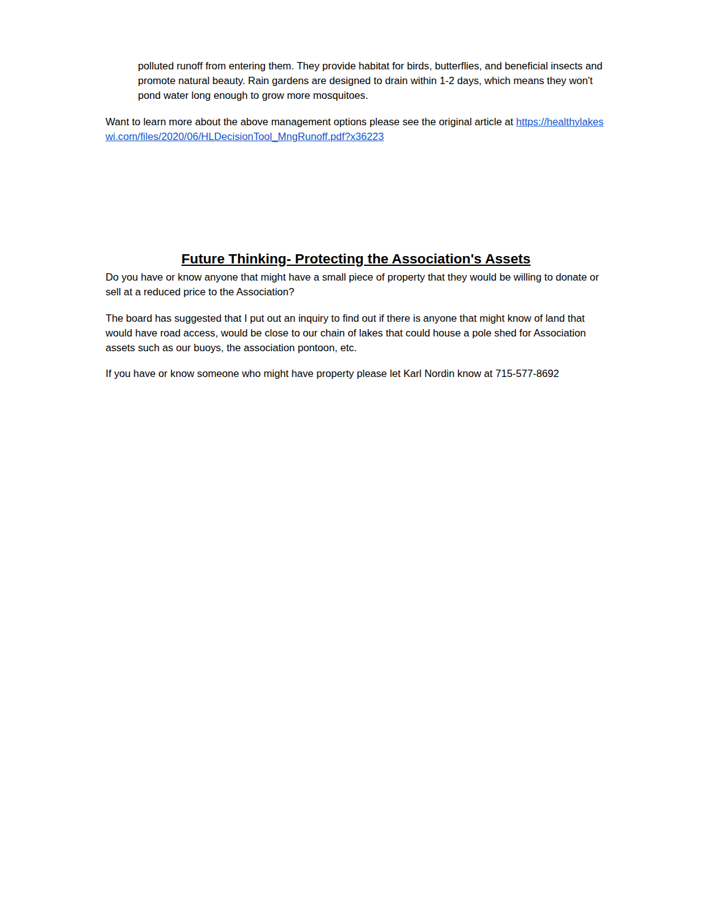polluted runoff from entering them. They provide habitat for birds, butterflies, and beneficial insects and promote natural beauty. Rain gardens are designed to drain within 1-2 days, which means they won't pond water long enough to grow more mosquitoes.
Want to learn more about the above management options please see the original article at https://healthylakeswi.com/files/2020/06/HLDecisionTool_MngRunoff.pdf?x36223
Future Thinking- Protecting the Association's Assets
Do you have or know anyone that might have a small piece of property that they would be willing to donate or sell at a reduced price to the Association?
The board has suggested that I put out an inquiry to find out if there is anyone that might know of land that would have road access, would be close to our chain of lakes that could house a pole shed for Association assets such as our buoys, the association pontoon, etc.
If you have or know someone who might have property please let Karl Nordin know at 715-577-8692